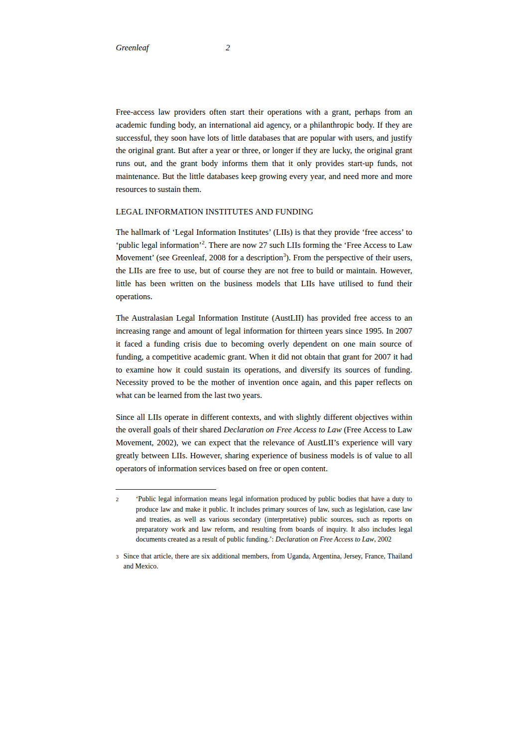Greenleaf 2
Free-access law providers often start their operations with a grant, perhaps from an academic funding body, an international aid agency, or a philanthropic body. If they are successful, they soon have lots of little databases that are popular with users, and justify the original grant. But after a year or three, or longer if they are lucky, the original grant runs out, and the grant body informs them that it only provides start-up funds, not maintenance. But the little databases keep growing every year, and need more and more resources to sustain them.
Legal Information Institutes and Funding
The hallmark of ‘Legal Information Institutes’ (LIIs) is that they provide ‘free access’ to ‘public legal information’2. There are now 27 such LIIs forming the ‘Free Access to Law Movement’ (see Greenleaf, 2008 for a description3). From the perspective of their users, the LIIs are free to use, but of course they are not free to build or maintain. However, little has been written on the business models that LIIs have utilised to fund their operations.
The Australasian Legal Information Institute (AustLII) has provided free access to an increasing range and amount of legal information for thirteen years since 1995. In 2007 it faced a funding crisis due to becoming overly dependent on one main source of funding, a competitive academic grant. When it did not obtain that grant for 2007 it had to examine how it could sustain its operations, and diversify its sources of funding. Necessity proved to be the mother of invention once again, and this paper reflects on what can be learned from the last two years.
Since all LIIs operate in different contexts, and with slightly different objectives within the overall goals of their shared Declaration on Free Access to Law (Free Access to Law Movement, 2002), we can expect that the relevance of AustLII’s experience will vary greatly between LIIs. However, sharing experience of business models is of value to all operators of information services based on free or open content.
2 ‘Public legal information means legal information produced by public bodies that have a duty to produce law and make it public. It includes primary sources of law, such as legislation, case law and treaties, as well as various secondary (interpretative) public sources, such as reports on preparatory work and law reform, and resulting from boards of inquiry. It also includes legal documents created as a result of public funding.’: Declaration on Free Access to Law, 2002
3 Since that article, there are six additional members, from Uganda, Argentina, Jersey, France, Thailand and Mexico.